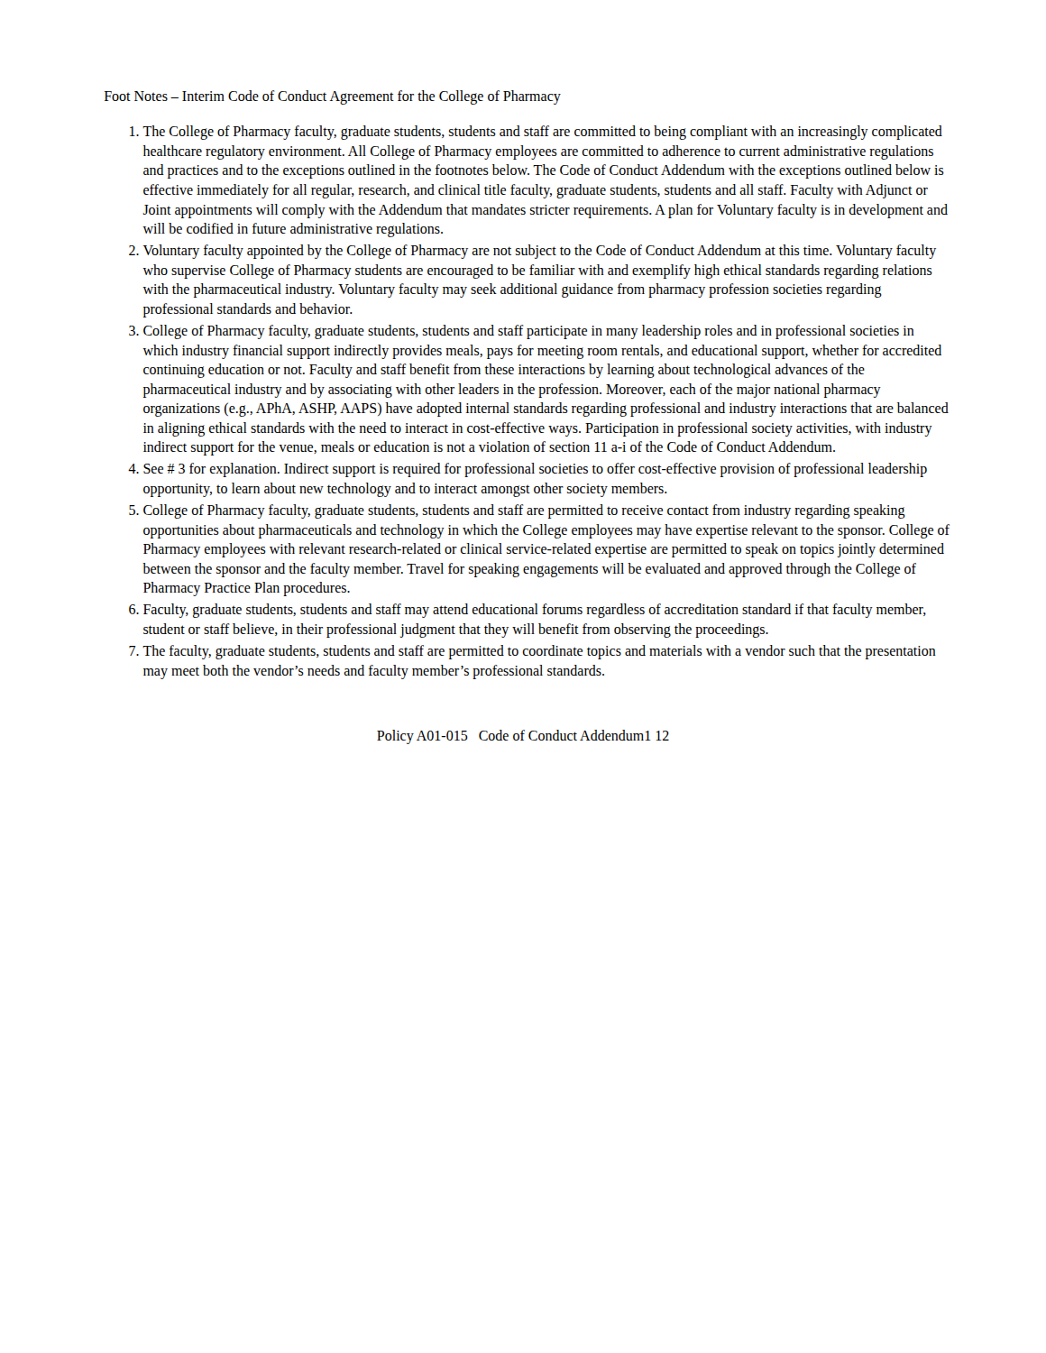Foot Notes – Interim Code of Conduct Agreement for the College of Pharmacy
The College of Pharmacy faculty, graduate students, students and staff are committed to being compliant with an increasingly complicated healthcare regulatory environment. All College of Pharmacy employees are committed to adherence to current administrative regulations and practices and to the exceptions outlined in the footnotes below. The Code of Conduct Addendum with the exceptions outlined below is effective immediately for all regular, research, and clinical title faculty, graduate students, students and all staff. Faculty with Adjunct or Joint appointments will comply with the Addendum that mandates stricter requirements. A plan for Voluntary faculty is in development and will be codified in future administrative regulations.
Voluntary faculty appointed by the College of Pharmacy are not subject to the Code of Conduct Addendum at this time. Voluntary faculty who supervise College of Pharmacy students are encouraged to be familiar with and exemplify high ethical standards regarding relations with the pharmaceutical industry. Voluntary faculty may seek additional guidance from pharmacy profession societies regarding professional standards and behavior.
College of Pharmacy faculty, graduate students, students and staff participate in many leadership roles and in professional societies in which industry financial support indirectly provides meals, pays for meeting room rentals, and educational support, whether for accredited continuing education or not. Faculty and staff benefit from these interactions by learning about technological advances of the pharmaceutical industry and by associating with other leaders in the profession. Moreover, each of the major national pharmacy organizations (e.g., APhA, ASHP, AAPS) have adopted internal standards regarding professional and industry interactions that are balanced in aligning ethical standards with the need to interact in cost-effective ways. Participation in professional society activities, with industry indirect support for the venue, meals or education is not a violation of section 11 a-i of the Code of Conduct Addendum.
See # 3 for explanation. Indirect support is required for professional societies to offer cost-effective provision of professional leadership opportunity, to learn about new technology and to interact amongst other society members.
College of Pharmacy faculty, graduate students, students and staff are permitted to receive contact from industry regarding speaking opportunities about pharmaceuticals and technology in which the College employees may have expertise relevant to the sponsor. College of Pharmacy employees with relevant research-related or clinical service-related expertise are permitted to speak on topics jointly determined between the sponsor and the faculty member. Travel for speaking engagements will be evaluated and approved through the College of Pharmacy Practice Plan procedures.
Faculty, graduate students, students and staff may attend educational forums regardless of accreditation standard if that faculty member, student or staff believe, in their professional judgment that they will benefit from observing the proceedings.
The faculty, graduate students, students and staff are permitted to coordinate topics and materials with a vendor such that the presentation may meet both the vendor’s needs and faculty member’s professional standards.
Policy A01-015 Code of Conduct Addendum1 12